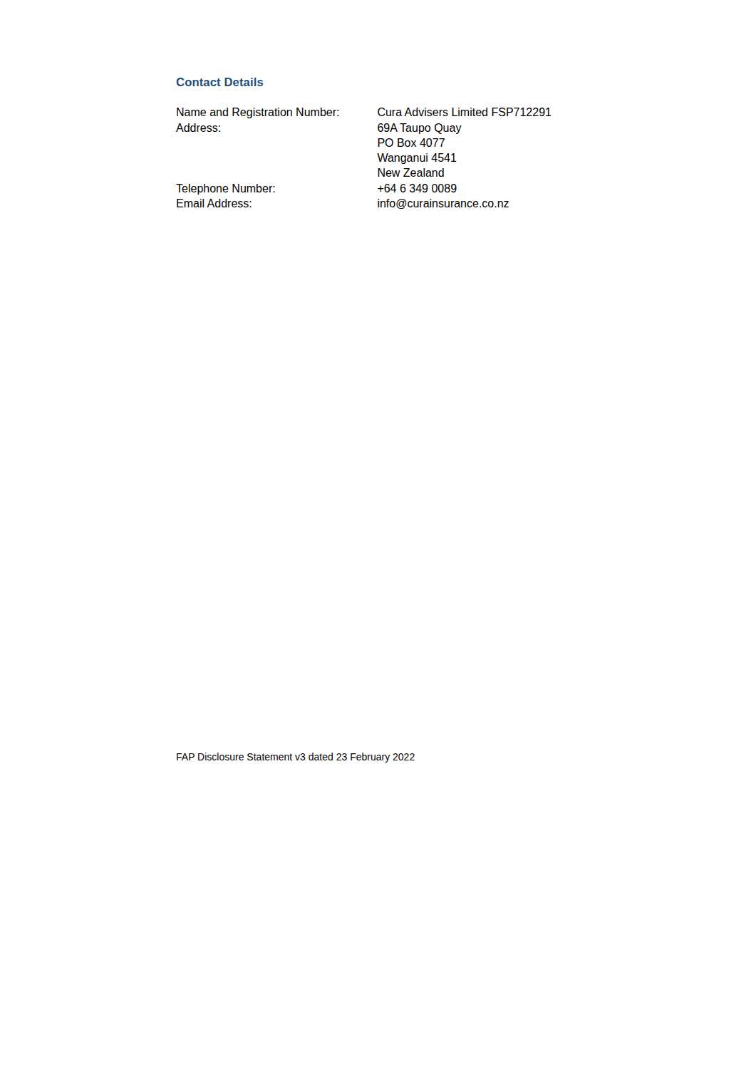Contact Details
| Name and Registration Number: | Cura Advisers Limited FSP712291 |
| Address: | 69A Taupo Quay |
| | PO Box 4077 |
| | Wanganui 4541 |
| | New Zealand |
| Telephone Number: | +64 6 349 0089 |
| Email Address: | info@curainsurance.co.nz |
FAP Disclosure Statement v3 dated 23 February 2022